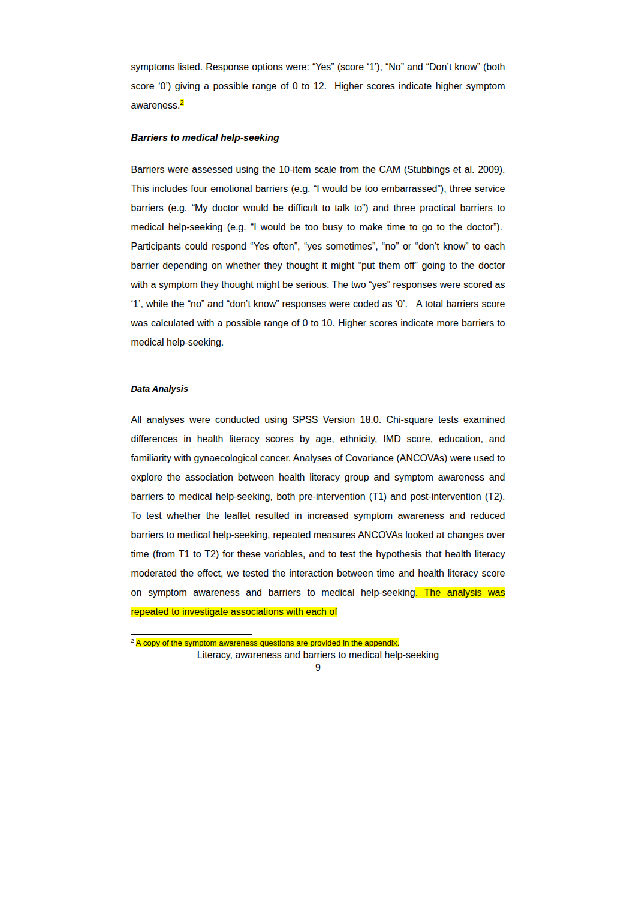symptoms listed. Response options were: “Yes” (score ‘1’), “No” and “Don’t know” (both score ‘0’) giving a possible range of 0 to 12. Higher scores indicate higher symptom awareness.2
Barriers to medical help-seeking
Barriers were assessed using the 10-item scale from the CAM (Stubbings et al. 2009). This includes four emotional barriers (e.g. “I would be too embarrassed”), three service barriers (e.g. “My doctor would be difficult to talk to”) and three practical barriers to medical help-seeking (e.g. “I would be too busy to make time to go to the doctor”). Participants could respond “Yes often”, “yes sometimes”, “no” or “don’t know” to each barrier depending on whether they thought it might “put them off” going to the doctor with a symptom they thought might be serious. The two “yes” responses were scored as ‘1’, while the “no” and “don’t know” responses were coded as ‘0’. A total barriers score was calculated with a possible range of 0 to 10. Higher scores indicate more barriers to medical help-seeking.
Data Analysis
All analyses were conducted using SPSS Version 18.0. Chi-square tests examined differences in health literacy scores by age, ethnicity, IMD score, education, and familiarity with gynaecological cancer. Analyses of Covariance (ANCOVAs) were used to explore the association between health literacy group and symptom awareness and barriers to medical help-seeking, both pre-intervention (T1) and post-intervention (T2). To test whether the leaflet resulted in increased symptom awareness and reduced barriers to medical help-seeking, repeated measures ANCOVAs looked at changes over time (from T1 to T2) for these variables, and to test the hypothesis that health literacy moderated the effect, we tested the interaction between time and health literacy score on symptom awareness and barriers to medical help-seeking. The analysis was repeated to investigate associations with each of
2 A copy of the symptom awareness questions are provided in the appendix.
Literacy, awareness and barriers to medical help-seeking
9